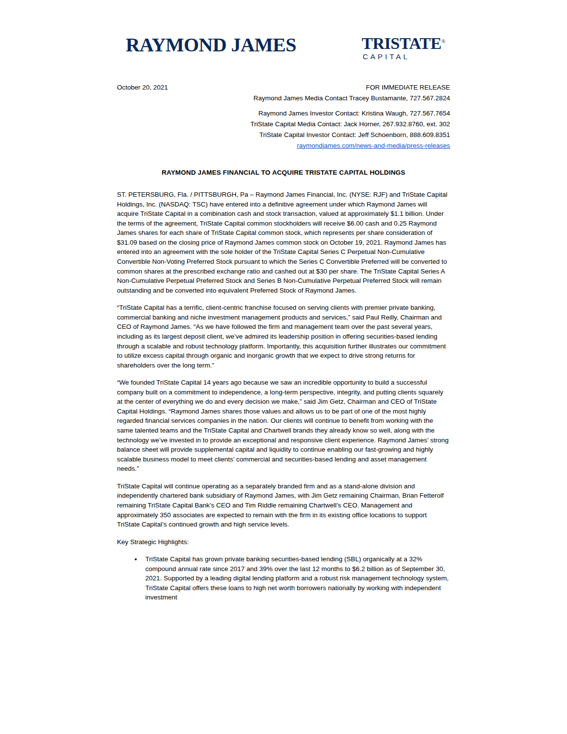RAYMOND JAMES
TRISTATE®
CAPITAL
October 20, 2021
FOR IMMEDIATE RELEASE
Raymond James Media Contact Tracey Bustamante, 727.567.2824
Raymond James Investor Contact: Kristina Waugh, 727.567.7654
TriState Capital Media Contact: Jack Horner, 267.932.8760, ext. 302
TriState Capital Investor Contact: Jeff Schoenborn, 888.609.8351
raymondjames.com/news-and-media/press-releases
RAYMOND JAMES FINANCIAL TO ACQUIRE TRISTATE CAPITAL HOLDINGS
ST. PETERSBURG, Fla. / PITTSBURGH, Pa – Raymond James Financial, Inc. (NYSE: RJF) and TriState Capital Holdings, Inc. (NASDAQ: TSC) have entered into a definitive agreement under which Raymond James will acquire TriState Capital in a combination cash and stock transaction, valued at approximately $1.1 billion. Under the terms of the agreement, TriState Capital common stockholders will receive $6.00 cash and 0.25 Raymond James shares for each share of TriState Capital common stock, which represents per share consideration of $31.09 based on the closing price of Raymond James common stock on October 19, 2021. Raymond James has entered into an agreement with the sole holder of the TriState Capital Series C Perpetual Non-Cumulative Convertible Non-Voting Preferred Stock pursuant to which the Series C Convertible Preferred will be converted to common shares at the prescribed exchange ratio and cashed out at $30 per share. The TriState Capital Series A Non-Cumulative Perpetual Preferred Stock and Series B Non-Cumulative Perpetual Preferred Stock will remain outstanding and be converted into equivalent Preferred Stock of Raymond James.
“TriState Capital has a terrific, client-centric franchise focused on serving clients with premier private banking, commercial banking and niche investment management products and services,” said Paul Reilly, Chairman and CEO of Raymond James. “As we have followed the firm and management team over the past several years, including as its largest deposit client, we’ve admired its leadership position in offering securities-based lending through a scalable and robust technology platform. Importantly, this acquisition further illustrates our commitment to utilize excess capital through organic and inorganic growth that we expect to drive strong returns for shareholders over the long term.”
“We founded TriState Capital 14 years ago because we saw an incredible opportunity to build a successful company built on a commitment to independence, a long-term perspective, integrity, and putting clients squarely at the center of everything we do and every decision we make,” said Jim Getz, Chairman and CEO of TriState Capital Holdings. “Raymond James shares those values and allows us to be part of one of the most highly regarded financial services companies in the nation. Our clients will continue to benefit from working with the same talented teams and the TriState Capital and Chartwell brands they already know so well, along with the technology we’ve invested in to provide an exceptional and responsive client experience. Raymond James’ strong balance sheet will provide supplemental capital and liquidity to continue enabling our fast-growing and highly scalable business model to meet clients’ commercial and securities-based lending and asset management needs.”
TriState Capital will continue operating as a separately branded firm and as a stand-alone division and independently chartered bank subsidiary of Raymond James, with Jim Getz remaining Chairman, Brian Fetterolf remaining TriState Capital Bank’s CEO and Tim Riddle remaining Chartwell’s CEO. Management and approximately 350 associates are expected to remain with the firm in its existing office locations to support TriState Capital’s continued growth and high service levels.
Key Strategic Highlights:
TriState Capital has grown private banking securities-based lending (SBL) organically at a 32% compound annual rate since 2017 and 39% over the last 12 months to $6.2 billion as of September 30, 2021. Supported by a leading digital lending platform and a robust risk management technology system, TriState Capital offers these loans to high net worth borrowers nationally by working with independent investment